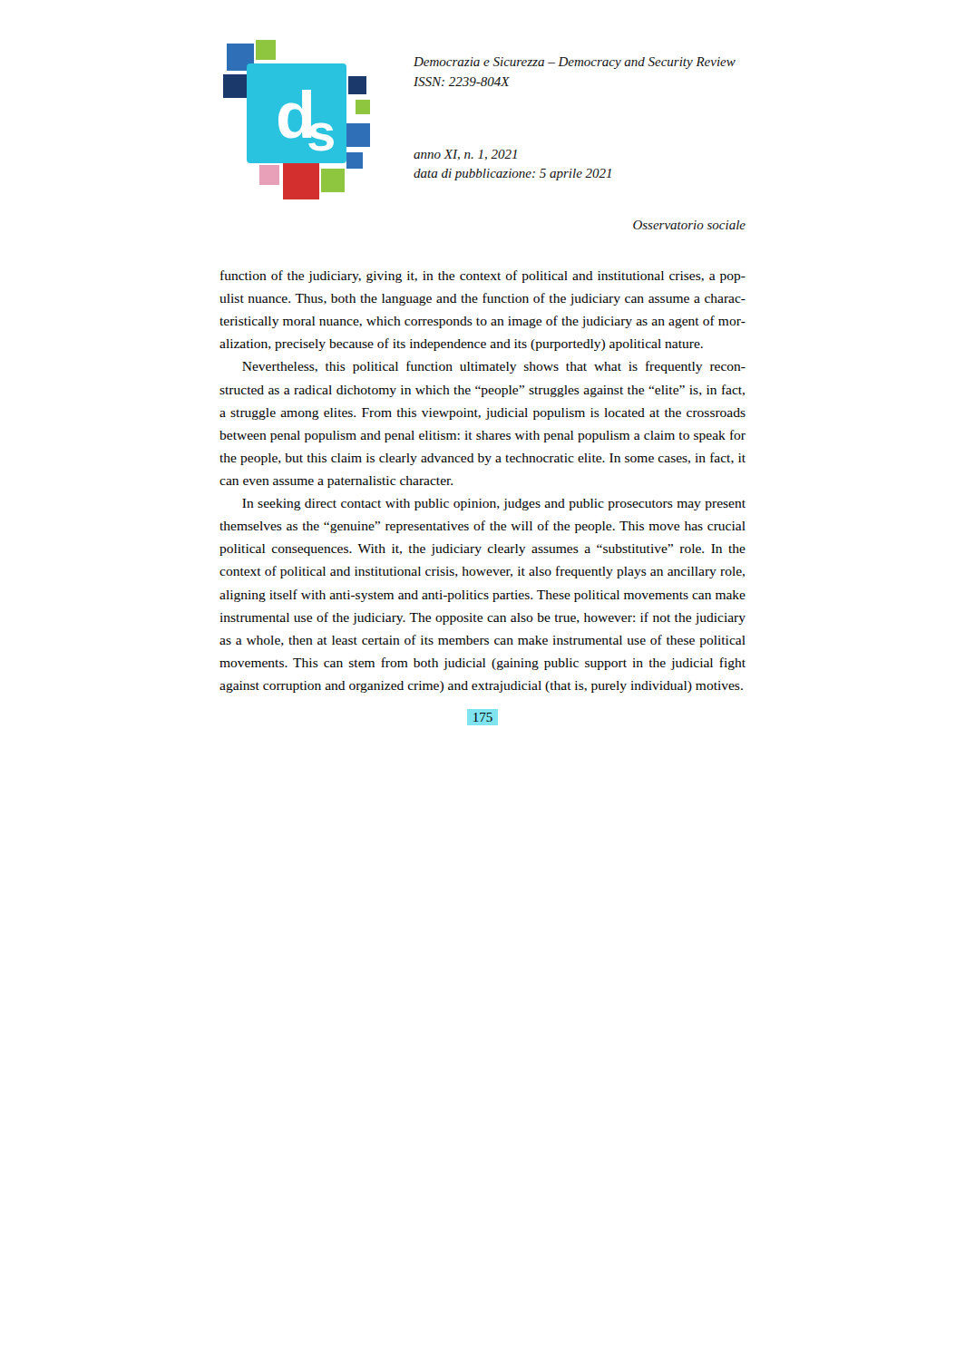d s
Democrazia e Sicurezza – Democracy and Security Review
ISSN: 2239-804X
anno XI, n. 1, 2021
data di pubblicazione: 5 aprile 2021
Osservatorio sociale
function of the judiciary, giving it, in the context of political and institutional crises, a populist nuance. Thus, both the language and the function of the judiciary can assume a characteristically moral nuance, which corresponds to an image of the judiciary as an agent of moralization, precisely because of its independence and its (purportedly) apolitical nature.
Nevertheless, this political function ultimately shows that what is frequently reconstructed as a radical dichotomy in which the “people” struggles against the “elite” is, in fact, a struggle among elites. From this viewpoint, judicial populism is located at the crossroads between penal populism and penal elitism: it shares with penal populism a claim to speak for the people, but this claim is clearly advanced by a technocratic elite. In some cases, in fact, it can even assume a paternalistic character.
In seeking direct contact with public opinion, judges and public prosecutors may present themselves as the “genuine” representatives of the will of the people. This move has crucial political consequences. With it, the judiciary clearly assumes a “substitutive” role. In the context of political and institutional crisis, however, it also frequently plays an ancillary role, aligning itself with anti-system and anti-politics parties. These political movements can make instrumental use of the judiciary. The opposite can also be true, however: if not the judiciary as a whole, then at least certain of its members can make instrumental use of these political movements. This can stem from both judicial (gaining public support in the judicial fight against corruption and organized crime) and extrajudicial (that is, purely individual) motives.
175